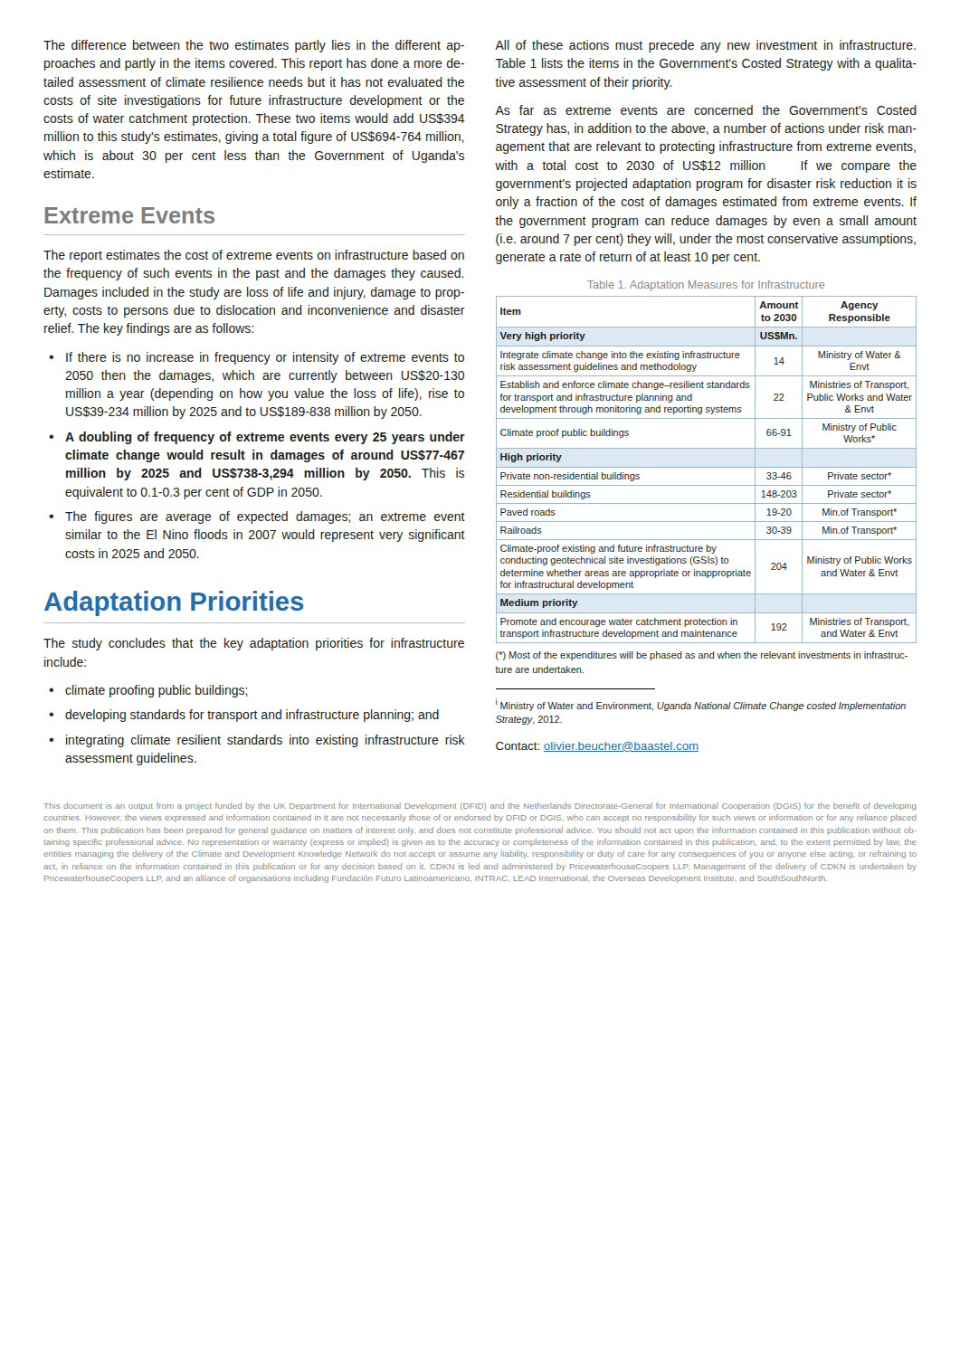The difference between the two estimates partly lies in the different approaches and partly in the items covered. This report has done a more detailed assessment of climate resilience needs but it has not evaluated the costs of site investigations for future infrastructure development or the costs of water catchment protection. These two items would add US$394 million to this study's estimates, giving a total figure of US$694-764 million, which is about 30 per cent less than the Government of Uganda's estimate.
Extreme Events
The report estimates the cost of extreme events on infrastructure based on the frequency of such events in the past and the damages they caused. Damages included in the study are loss of life and injury, damage to property, costs to persons due to dislocation and inconvenience and disaster relief. The key findings are as follows:
If there is no increase in frequency or intensity of extreme events to 2050 then the damages, which are currently between US$20-130 million a year (depending on how you value the loss of life), rise to US$39-234 million by 2025 and to US$189-838 million by 2050.
A doubling of frequency of extreme events every 25 years under climate change would result in damages of around US$77-467 million by 2025 and US$738-3,294 million by 2050. This is equivalent to 0.1-0.3 per cent of GDP in 2050.
The figures are average of expected damages; an extreme event similar to the El Nino floods in 2007 would represent very significant costs in 2025 and 2050.
Adaptation Priorities
The study concludes that the key adaptation priorities for infrastructure include:
climate proofing public buildings;
developing standards for transport and infrastructure planning; and
integrating climate resilient standards into existing infrastructure risk assessment guidelines.
All of these actions must precede any new investment in infrastructure. Table 1 lists the items in the Government's Costed Strategy with a qualitative assessment of their priority.
As far as extreme events are concerned the Government's Costed Strategy has, in addition to the above, a number of actions under risk management that are relevant to protecting infrastructure from extreme events, with a total cost to 2030 of US$12 million If we compare the government's projected adaptation program for disaster risk reduction it is only a fraction of the cost of damages estimated from extreme events. If the government program can reduce damages by even a small amount (i.e. around 7 per cent) they will, under the most conservative assumptions, generate a rate of return of at least 10 per cent.
Table 1. Adaptation Measures for Infrastructure
| Item | Amount to 2030 | Agency Responsible |
| --- | --- | --- |
| Very high priority | US$Mn. | |
| Integrate climate change into the existing infrastructure risk assessment guidelines and methodology | 14 | Ministry of Water & Envt |
| Establish and enforce climate change–resilient standards for transport and infrastructure planning and development through monitoring and reporting systems | 22 | Ministries of Transport, Public Works and Water & Envt |
| Climate proof public buildings | 66-91 | Ministry of Public Works* |
| High priority | | |
| Private non-residential buildings | 33-46 | Private sector* |
| Residential buildings | 148-203 | Private sector* |
| Paved roads | 19-20 | Min.of Transport* |
| Railroads | 30-39 | Min.of Transport* |
| Climate-proof existing and future infrastructure by conducting geotechnical site investigations (GSIs) to determine whether areas are appropriate or inappropriate for infrastructural development | 204 | Ministry of Public Works and Water & Envt |
| Medium priority | | |
| Promote and encourage water catchment protection in transport infrastructure development and maintenance | 192 | Ministries of Transport, and Water & Envt |
(*) Most of the expenditures will be phased as and when the relevant investments in infrastructure are undertaken.
i Ministry of Water and Environment, Uganda National Climate Change costed Implementation Strategy, 2012.
Contact: olivier.beucher@baastel.com
This document is an output from a project funded by the UK Department for International Development (DFID) and the Netherlands Directorate-General for International Cooperation (DGIS) for the benefit of developing countries. However, the views expressed and information contained in it are not necessarily those of or endorsed by DFID or DGIS, who can accept no responsibility for such views or information or for any reliance placed on them. This publication has been prepared for general guidance on matters of interest only, and does not constitute professional advice. You should not act upon the information contained in this publication without obtaining specific professional advice. No representation or warranty (express or implied) is given as to the accuracy or completeness of the information contained in this publication, and, to the extent permitted by law, the entities managing the delivery of the Climate and Development Knowledge Network do not accept or assume any liability, responsibility or duty of care for any consequences of you or anyone else acting, or refraining to act, in reliance on the information contained in this publication or for any decision based on it. CDKN is led and administered by PricewaterhouseCoopers LLP. Management of the delivery of CDKN is undertaken by PricewaterhouseCoopers LLP, and an alliance of organisations including Fundación Futuro Latinoamericano, INTRAC, LEAD International, the Overseas Development Institute, and SouthSouthNorth.